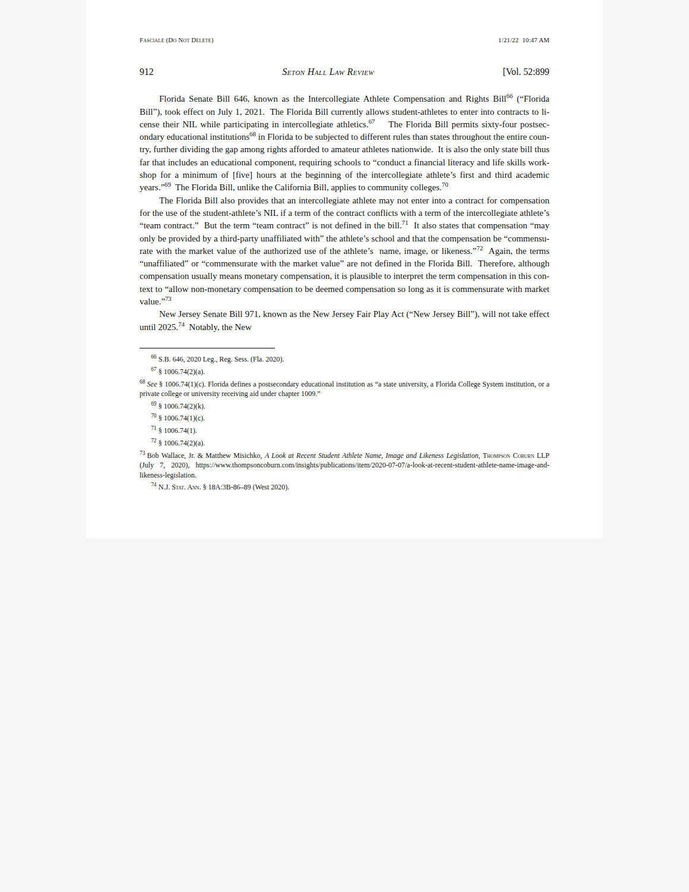Fasciale (Do Not Delete) 1/21/22 10:47 AM
912 Seton Hall Law Review [Vol. 52:899
Florida Senate Bill 646, known as the Intercollegiate Athlete Compensation and Rights Bill66 (“Florida Bill”), took effect on July 1, 2021. The Florida Bill currently allows student-athletes to enter into contracts to license their NIL while participating in intercollegiate athletics.67 The Florida Bill permits sixty-four postsecondary educational institutions68 in Florida to be subjected to different rules than states throughout the entire country, further dividing the gap among rights afforded to amateur athletes nationwide. It is also the only state bill thus far that includes an educational component, requiring schools to “conduct a financial literacy and life skills workshop for a minimum of [five] hours at the beginning of the intercollegiate athlete’s first and third academic years.”69 The Florida Bill, unlike the California Bill, applies to community colleges.70
The Florida Bill also provides that an intercollegiate athlete may not enter into a contract for compensation for the use of the student-athlete’s NIL if a term of the contract conflicts with a term of the intercollegiate athlete’s “team contract.” But the term “team contract” is not defined in the bill.71 It also states that compensation “may only be provided by a third-party unaffiliated with” the athlete’s school and that the compensation be “commensurate with the market value of the authorized use of the athlete’s name, image, or likeness.”72 Again, the terms “unaffiliated” or “commensurate with the market value” are not defined in the Florida Bill. Therefore, although compensation usually means monetary compensation, it is plausible to interpret the term compensation in this context to “allow non-monetary compensation to be deemed compensation so long as it is commensurate with market value.”73
New Jersey Senate Bill 971, known as the New Jersey Fair Play Act (“New Jersey Bill”), will not take effect until 2025.74 Notably, the New
66 S.B. 646, 2020 Leg., Reg. Sess. (Fla. 2020).
67§ 1006.74(2)(a).
68 See § 1006.74(1)(c). Florida defines a postsecondary educational institution as “a state university, a Florida College System institution, or a private college or university receiving aid under chapter 1009.”
69§ 1006.74(2)(k).
70§ 1006.74(1)(c).
71§ 1006.74(1).
72§ 1006.74(2)(a).
73 Bob Wallace, Jr. & Matthew Misichko, A Look at Recent Student Athlete Name, Image and Likeness Legislation, Thompson Coburn LLP (July 7, 2020), https://www.thompsoncoburn.com/insights/publications/item/2020-07-07/a-look-at-recent-student-athlete-name-image-and-likeness-legislation.
74 N.J. Stat. Ann. § 18A:3B-86–89 (West 2020).